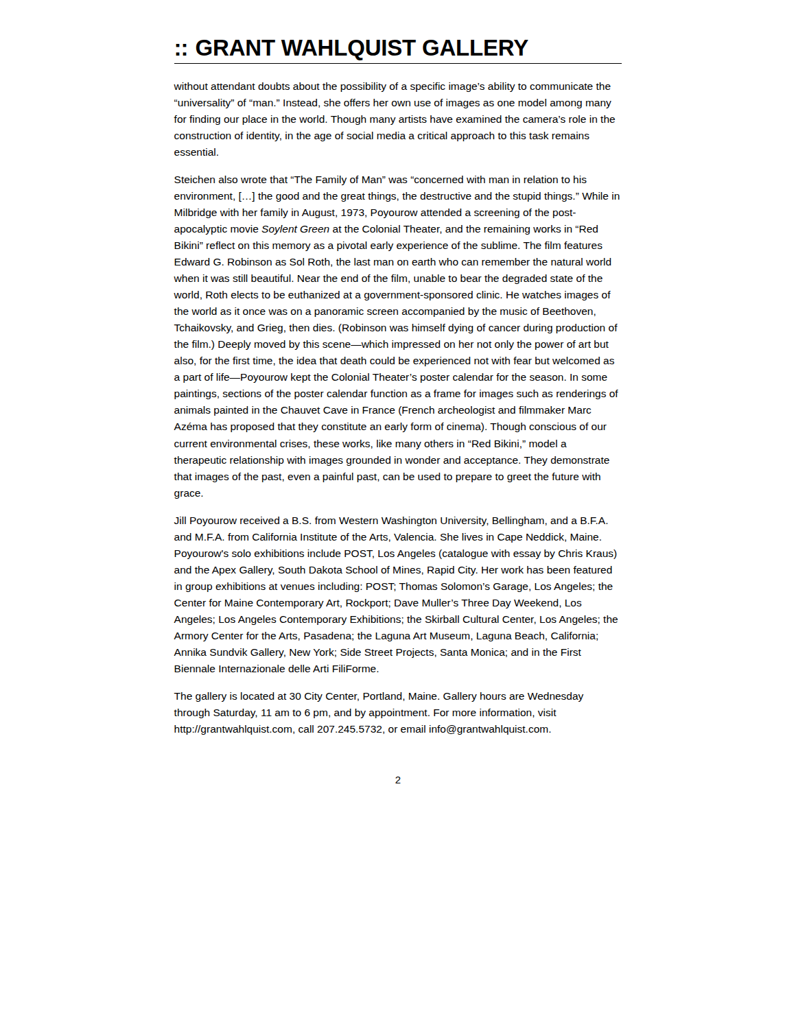:: GRANT WAHLQUIST GALLERY
without attendant doubts about the possibility of a specific image’s ability to communicate the “universality” of “man.” Instead, she offers her own use of images as one model among many for finding our place in the world. Though many artists have examined the camera’s role in the construction of identity, in the age of social media a critical approach to this task remains essential.
Steichen also wrote that “The Family of Man” was “concerned with man in relation to his environment, […] the good and the great things, the destructive and the stupid things.” While in Milbridge with her family in August, 1973, Poyourow attended a screening of the post-apocalyptic movie Soylent Green at the Colonial Theater, and the remaining works in “Red Bikini” reflect on this memory as a pivotal early experience of the sublime. The film features Edward G. Robinson as Sol Roth, the last man on earth who can remember the natural world when it was still beautiful. Near the end of the film, unable to bear the degraded state of the world, Roth elects to be euthanized at a government-sponsored clinic. He watches images of the world as it once was on a panoramic screen accompanied by the music of Beethoven, Tchaikovsky, and Grieg, then dies. (Robinson was himself dying of cancer during production of the film.) Deeply moved by this scene—which impressed on her not only the power of art but also, for the first time, the idea that death could be experienced not with fear but welcomed as a part of life—Poyourow kept the Colonial Theater’s poster calendar for the season. In some paintings, sections of the poster calendar function as a frame for images such as renderings of animals painted in the Chauvet Cave in France (French archeologist and filmmaker Marc Azéma has proposed that they constitute an early form of cinema). Though conscious of our current environmental crises, these works, like many others in “Red Bikini,” model a therapeutic relationship with images grounded in wonder and acceptance. They demonstrate that images of the past, even a painful past, can be used to prepare to greet the future with grace.
Jill Poyourow received a B.S. from Western Washington University, Bellingham, and a B.F.A. and M.F.A. from California Institute of the Arts, Valencia. She lives in Cape Neddick, Maine. Poyourow's solo exhibitions include POST, Los Angeles (catalogue with essay by Chris Kraus) and the Apex Gallery, South Dakota School of Mines, Rapid City. Her work has been featured in group exhibitions at venues including: POST; Thomas Solomon’s Garage, Los Angeles; the Center for Maine Contemporary Art, Rockport; Dave Muller’s Three Day Weekend, Los Angeles; Los Angeles Contemporary Exhibitions; the Skirball Cultural Center, Los Angeles; the Armory Center for the Arts, Pasadena; the Laguna Art Museum, Laguna Beach, California; Annika Sundvik Gallery, New York; Side Street Projects, Santa Monica; and in the First Biennale Internazionale delle Arti FiliForme.
The gallery is located at 30 City Center, Portland, Maine. Gallery hours are Wednesday through Saturday, 11 am to 6 pm, and by appointment. For more information, visit http://grantwahlquist.com, call 207.245.5732, or email info@grantwahlquist.com.
2